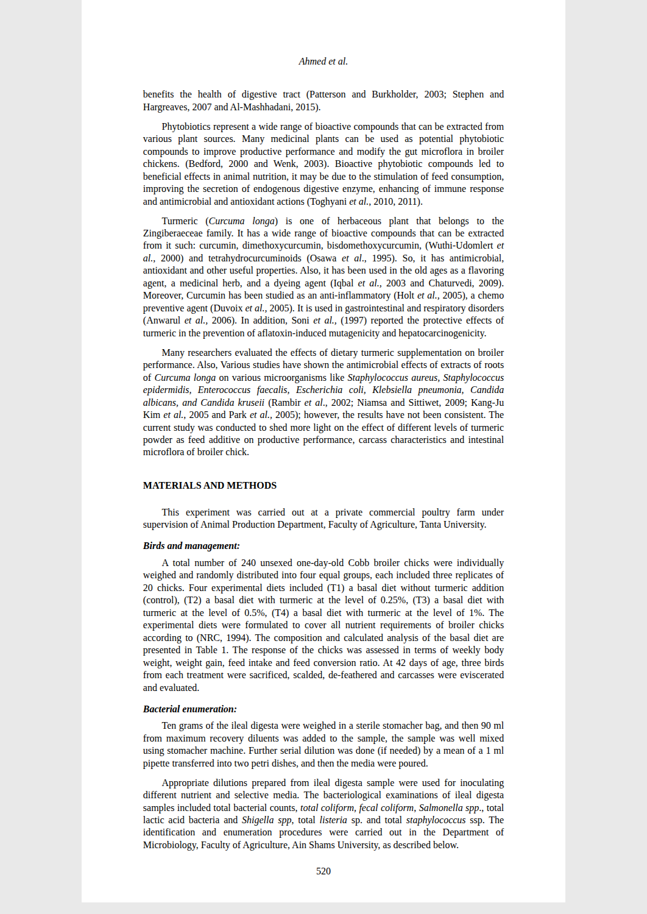Ahmed et al.
benefits the health of digestive tract (Patterson and Burkholder, 2003; Stephen and Hargreaves, 2007 and Al-Mashhadani, 2015).
Phytobiotics represent a wide range of bioactive compounds that can be extracted from various plant sources. Many medicinal plants can be used as potential phytobiotic compounds to improve productive performance and modify the gut microflora in broiler chickens. (Bedford, 2000 and Wenk, 2003). Bioactive phytobiotic compounds led to beneficial effects in animal nutrition, it may be due to the stimulation of feed consumption, improving the secretion of endogenous digestive enzyme, enhancing of immune response and antimicrobial and antioxidant actions (Toghyani et al., 2010, 2011).
Turmeric (Curcuma longa) is one of herbaceous plant that belongs to the Zingiberaeceae family. It has a wide range of bioactive compounds that can be extracted from it such: curcumin, dimethoxycurcumin, bisdomethoxycurcumin, (Wuthi-Udomlert et al., 2000) and tetrahydrocurcuminoids (Osawa et al., 1995). So, it has antimicrobial, antioxidant and other useful properties. Also, it has been used in the old ages as a flavoring agent, a medicinal herb, and a dyeing agent (Iqbal et al., 2003 and Chaturvedi, 2009). Moreover, Curcumin has been studied as an anti-inflammatory (Holt et al., 2005), a chemo preventive agent (Duvoix et al., 2005). It is used in gastrointestinal and respiratory disorders (Anwarul et al., 2006). In addition, Soni et al., (1997) reported the protective effects of turmeric in the prevention of aflatoxin-induced mutagenicity and hepatocarcinogenicity.
Many researchers evaluated the effects of dietary turmeric supplementation on broiler performance. Also, Various studies have shown the antimicrobial effects of extracts of roots of Curcuma longa on various microorganisms like Staphylococcus aureus, Staphylococcus epidermidis, Enterococcus faecalis, Escherichia coli, Klebsiella pneumonia, Candida albicans, and Candida kruseii (Rambir et al., 2002; Niamsa and Sittiwet, 2009; Kang-Ju Kim et al., 2005 and Park et al., 2005); however, the results have not been consistent. The current study was conducted to shed more light on the effect of different levels of turmeric powder as feed additive on productive performance, carcass characteristics and intestinal microflora of broiler chick.
MATERIALS AND METHODS
This experiment was carried out at a private commercial poultry farm under supervision of Animal Production Department, Faculty of Agriculture, Tanta University.
Birds and management:
A total number of 240 unsexed one-day-old Cobb broiler chicks were individually weighed and randomly distributed into four equal groups, each included three replicates of 20 chicks. Four experimental diets included (T1) a basal diet without turmeric addition (control), (T2) a basal diet with turmeric at the level of 0.25%, (T3) a basal diet with turmeric at the level of 0.5%, (T4) a basal diet with turmeric at the level of 1%. The experimental diets were formulated to cover all nutrient requirements of broiler chicks according to (NRC, 1994). The composition and calculated analysis of the basal diet are presented in Table 1. The response of the chicks was assessed in terms of weekly body weight, weight gain, feed intake and feed conversion ratio. At 42 days of age, three birds from each treatment were sacrificed, scalded, de-feathered and carcasses were eviscerated and evaluated.
Bacterial enumeration:
Ten grams of the ileal digesta were weighed in a sterile stomacher bag, and then 90 ml from maximum recovery diluents was added to the sample, the sample was well mixed using stomacher machine. Further serial dilution was done (if needed) by a mean of a 1 ml pipette transferred into two petri dishes, and then the media were poured.
Appropriate dilutions prepared from ileal digesta sample were used for inoculating different nutrient and selective media. The bacteriological examinations of ileal digesta samples included total bacterial counts, total coliform, fecal coliform, Salmonella spp., total lactic acid bacteria and Shigella spp, total listeria sp. and total staphylococcus ssp. The identification and enumeration procedures were carried out in the Department of Microbiology, Faculty of Agriculture, Ain Shams University, as described below.
520